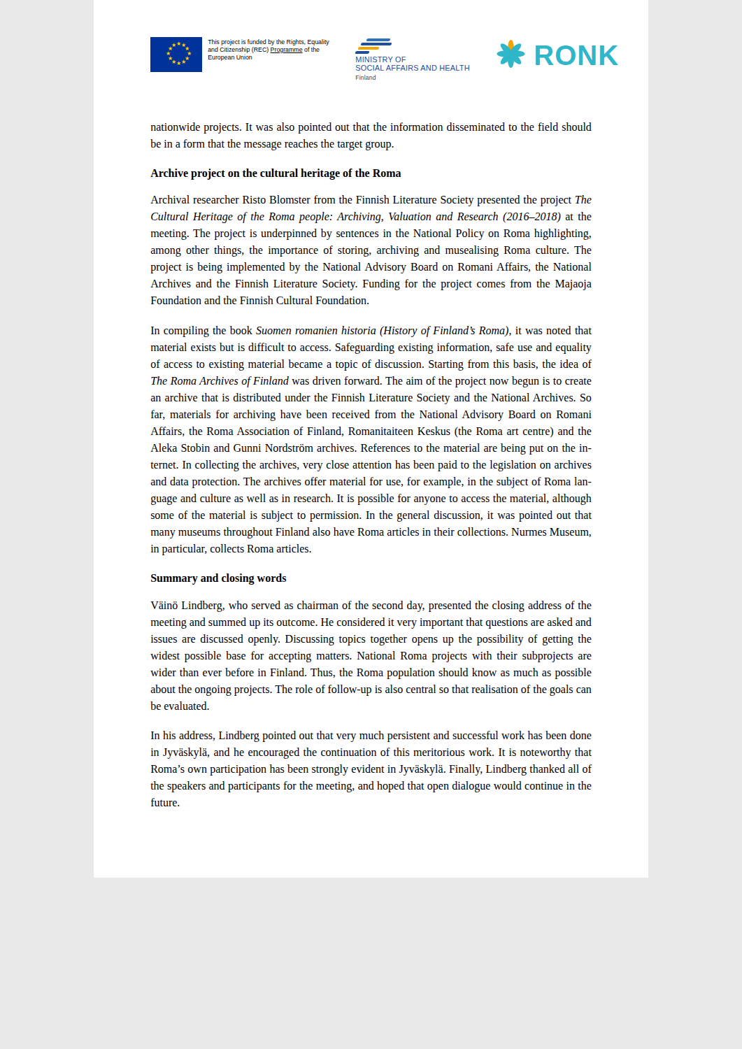★ ★ ★ ★ ★ ★ ★ ★ ★ ★ ★ ★
This project is funded by the Rights, Equality and Citizenship (REC) Programme of the European Union
MINISTRY OF
SOCIAL AFFAIRS AND HEALTH
Finland
RONK
nationwide projects. It was also pointed out that the information disseminated to the field should be in a form that the message reaches the target group.
Archive project on the cultural heritage of the Roma
Archival researcher Risto Blomster from the Finnish Literature Society presented the project The Cultural Heritage of the Roma people: Archiving, Valuation and Research (2016–2018) at the meeting. The project is underpinned by sentences in the National Policy on Roma highlighting, among other things, the importance of storing, archiving and musealising Roma culture. The project is being implemented by the National Advisory Board on Romani Affairs, the National Archives and the Finnish Literature Society. Funding for the project comes from the Majaoja Foundation and the Finnish Cultural Foundation.
In compiling the book Suomen romanien historia (History of Finland’s Roma), it was noted that material exists but is difficult to access. Safeguarding existing information, safe use and equality of access to existing material became a topic of discussion. Starting from this basis, the idea of The Roma Archives of Finland was driven forward. The aim of the project now begun is to create an archive that is distributed under the Finnish Literature Society and the National Archives. So far, materials for archiving have been received from the National Advisory Board on Romani Affairs, the Roma Association of Finland, Romanitaiteen Keskus (the Roma art centre) and the Aleka Stobin and Gunni Nordström archives. References to the material are being put on the internet. In collecting the archives, very close attention has been paid to the legislation on archives and data protection. The archives offer material for use, for example, in the subject of Roma language and culture as well as in research. It is possible for anyone to access the material, although some of the material is subject to permission. In the general discussion, it was pointed out that many museums throughout Finland also have Roma articles in their collections. Nurmes Museum, in particular, collects Roma articles.
Summary and closing words
Väinö Lindberg, who served as chairman of the second day, presented the closing address of the meeting and summed up its outcome. He considered it very important that questions are asked and issues are discussed openly. Discussing topics together opens up the possibility of getting the widest possible base for accepting matters. National Roma projects with their subprojects are wider than ever before in Finland. Thus, the Roma population should know as much as possible about the ongoing projects. The role of follow-up is also central so that realisation of the goals can be evaluated.
In his address, Lindberg pointed out that very much persistent and successful work has been done in Jyväskylä, and he encouraged the continuation of this meritorious work. It is noteworthy that Roma’s own participation has been strongly evident in Jyväskylä. Finally, Lindberg thanked all of the speakers and participants for the meeting, and hoped that open dialogue would continue in the future.